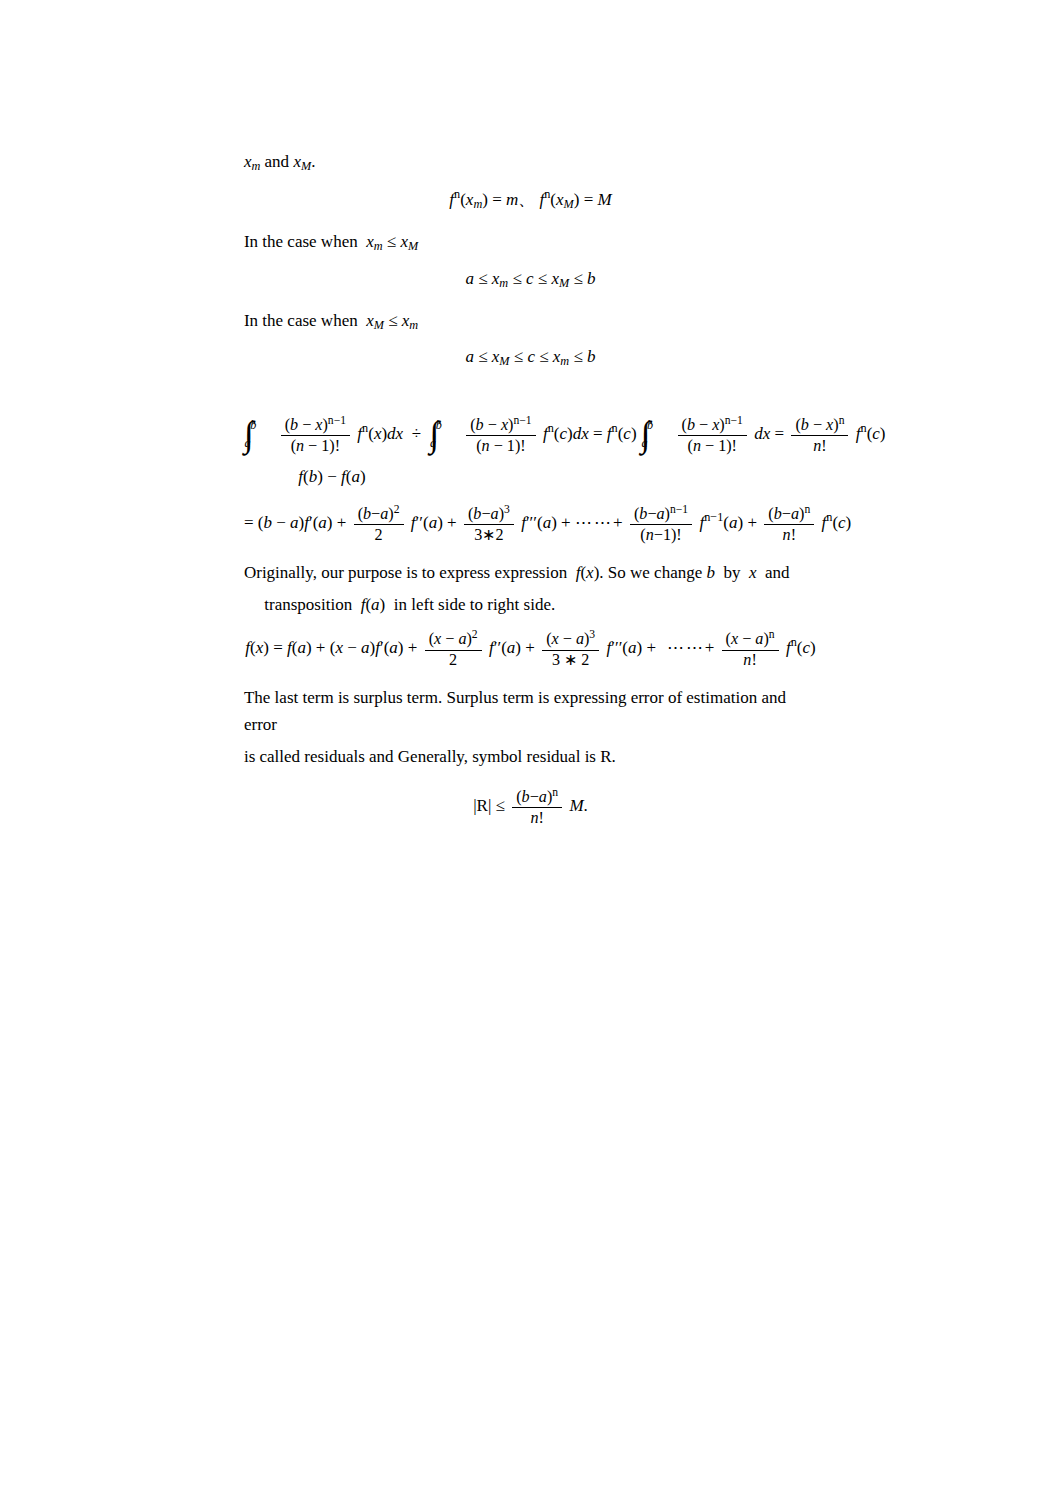xm and xM.
fn(xm) = m、 fn(xM) = M
In the case when xm ≤ xM
a ≤ xm ≤ c ≤ xM ≤ b
In the case when xM ≤ xm
a ≤ xM ≤ c ≤ xm ≤ b
∫ba (b − x)n−1(n − 1)! fn(x)dx ÷ ∫ba (b − x)n−1(n − 1)! fn(c)dx = fn(c) ∫ba (b − x)n−1(n − 1)! dx = (b − x)n n! fn(c)
f(b) − f(a)
= (b − a)f′(a) + (b−a)22 f′′(a) + (b−a)33∗2 f′′′(a) + ⋯⋯+ (b−a)n−1(n−1)! fn−1(a) + (b−a)n n! fn(c)
Originally, our purpose is to express expression f(x). So we change b by x and
transposition f(a) in left side to right side.
f(x) = f(a) + (x − a)f′(a) + (x − a)22 f′′(a) + (x − a)33 ∗ 2 f′′′(a) + ⋯⋯+ (x − a)n n! fn(c)
The last term is surplus term. Surplus term is expressing error of estimation and error
is called residuals and Generally, symbol residual is R.
|R| ≤ (b−a)n n! M.